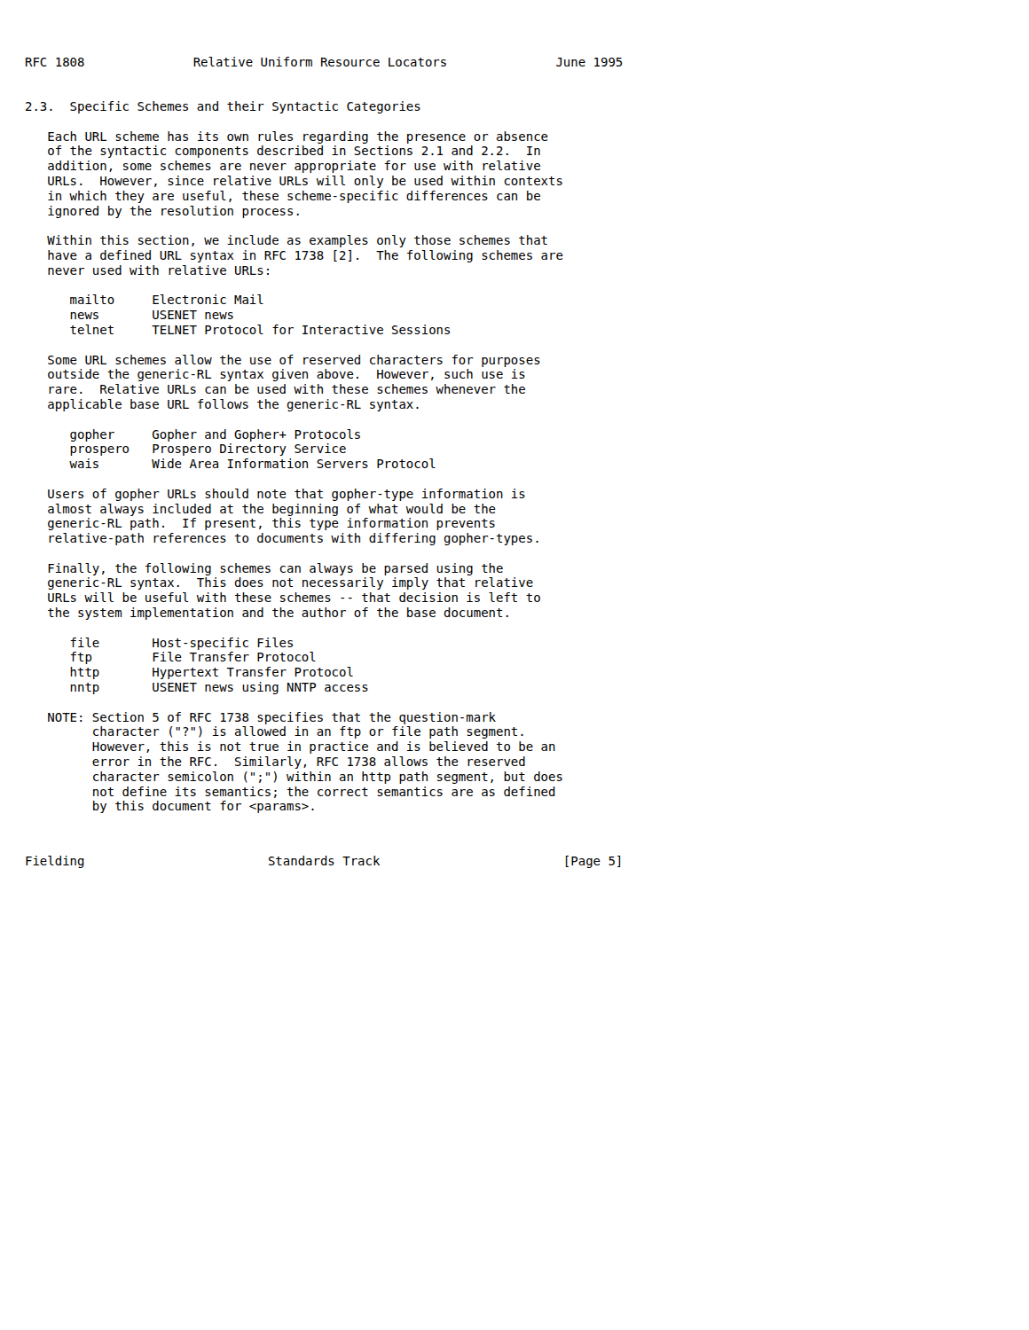RFC 1808 Relative Uniform Resource Locators June 1995
2.3. Specific Schemes and their Syntactic Categories
Each URL scheme has its own rules regarding the presence or absence of the syntactic components described in Sections 2.1 and 2.2. In addition, some schemes are never appropriate for use with relative URLs. However, since relative URLs will only be used within contexts in which they are useful, these scheme-specific differences can be ignored by the resolution process. Within this section, we include as examples only those schemes that have a defined URL syntax in RFC 1738 [2]. The following schemes are never used with relative URLs: mailto Electronic Mail news USENET news telnet TELNET Protocol for Interactive Sessions Some URL schemes allow the use of reserved characters for purposes outside the generic-RL syntax given above. However, such use is rare. Relative URLs can be used with these schemes whenever the applicable base URL follows the generic-RL syntax. gopher Gopher and Gopher+ Protocols prospero Prospero Directory Service wais Wide Area Information Servers Protocol Users of gopher URLs should note that gopher-type information is almost always included at the beginning of what would be the generic-RL path. If present, this type information prevents relative-path references to documents with differing gopher-types. Finally, the following schemes can always be parsed using the generic-RL syntax. This does not necessarily imply that relative URLs will be useful with these schemes -- that decision is left to the system implementation and the author of the base document. file Host-specific Files ftp File Transfer Protocol http Hypertext Transfer Protocol nntp USENET news using NNTP access NOTE: Section 5 of RFC 1738 specifies that the question-mark character ("?") is allowed in an ftp or file path segment. However, this is not true in practice and is believed to be an error in the RFC. Similarly, RFC 1738 allows the reserved character semicolon (";") within an http path segment, but does not define its semantics; the correct semantics are as defined by this document for <params>.
Fielding Standards Track[Page 5]